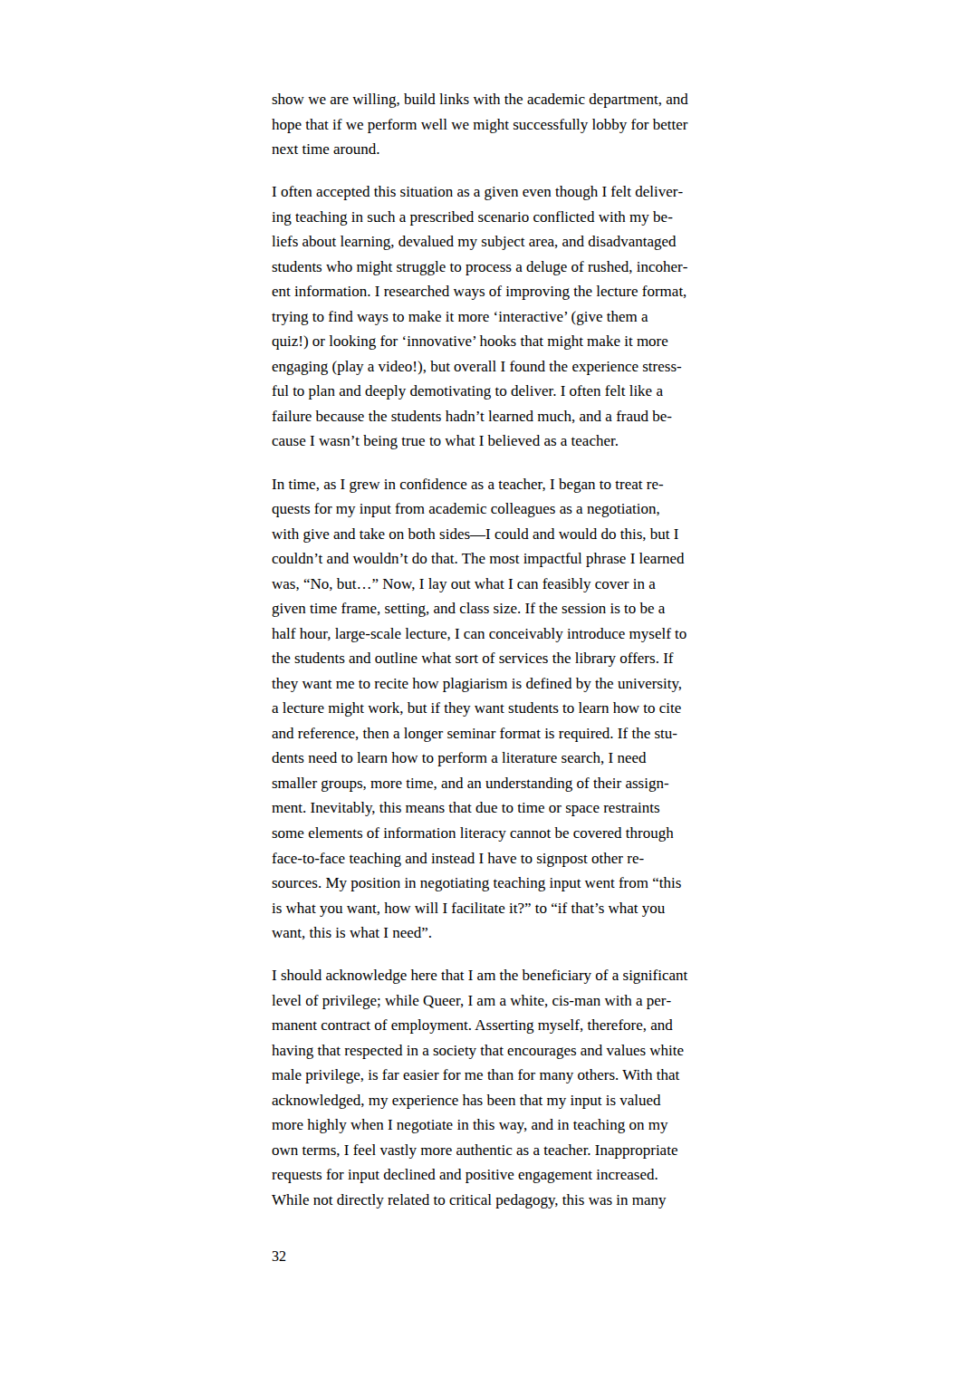show we are willing, build links with the academic department, and hope that if we perform well we might successfully lobby for better next time around.
I often accepted this situation as a given even though I felt delivering teaching in such a prescribed scenario conflicted with my beliefs about learning, devalued my subject area, and disadvantaged students who might struggle to process a deluge of rushed, incoherent information. I researched ways of improving the lecture format, trying to find ways to make it more ‘interactive’ (give them a quiz!) or looking for ‘innovative’ hooks that might make it more engaging (play a video!), but overall I found the experience stressful to plan and deeply demotivating to deliver. I often felt like a failure because the students hadn’t learned much, and a fraud because I wasn’t being true to what I believed as a teacher.
In time, as I grew in confidence as a teacher, I began to treat requests for my input from academic colleagues as a negotiation, with give and take on both sides—I could and would do this, but I couldn’t and wouldn’t do that. The most impactful phrase I learned was, “No, but…” Now, I lay out what I can feasibly cover in a given time frame, setting, and class size. If the session is to be a half hour, large-scale lecture, I can conceivably introduce myself to the students and outline what sort of services the library offers. If they want me to recite how plagiarism is defined by the university, a lecture might work, but if they want students to learn how to cite and reference, then a longer seminar format is required. If the students need to learn how to perform a literature search, I need smaller groups, more time, and an understanding of their assignment. Inevitably, this means that due to time or space restraints some elements of information literacy cannot be covered through face-to-face teaching and instead I have to signpost other resources. My position in negotiating teaching input went from “this is what you want, how will I facilitate it?” to “if that’s what you want, this is what I need”.
I should acknowledge here that I am the beneficiary of a significant level of privilege; while Queer, I am a white, cis-man with a permanent contract of employment. Asserting myself, therefore, and having that respected in a society that encourages and values white male privilege, is far easier for me than for many others. With that acknowledged, my experience has been that my input is valued more highly when I negotiate in this way, and in teaching on my own terms, I feel vastly more authentic as a teacher. Inappropriate requests for input declined and positive engagement increased. While not directly related to critical pedagogy, this was in many
32